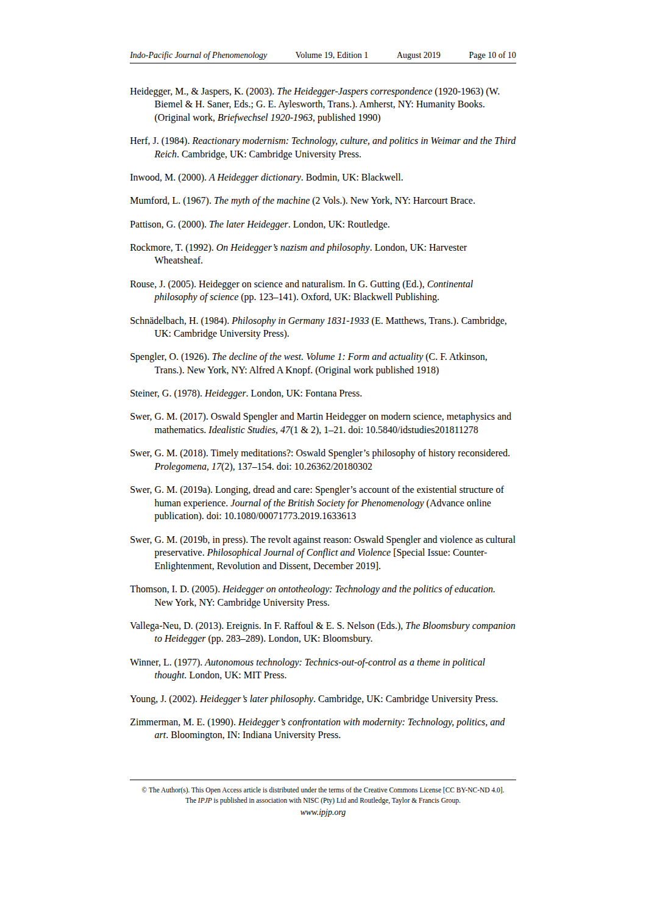Indo-Pacific Journal of Phenomenology Volume 19, Edition 1 August 2019 Page 10 of 10
Heidegger, M., & Jaspers, K. (2003). The Heidegger-Jaspers correspondence (1920-1963) (W. Biemel & H. Saner, Eds.; G. E. Aylesworth, Trans.). Amherst, NY: Humanity Books. (Original work, Briefwechsel 1920-1963, published 1990)
Herf, J. (1984). Reactionary modernism: Technology, culture, and politics in Weimar and the Third Reich. Cambridge, UK: Cambridge University Press.
Inwood, M. (2000). A Heidegger dictionary. Bodmin, UK: Blackwell.
Mumford, L. (1967). The myth of the machine (2 Vols.). New York, NY: Harcourt Brace.
Pattison, G. (2000). The later Heidegger. London, UK: Routledge.
Rockmore, T. (1992). On Heidegger’s nazism and philosophy. London, UK: Harvester Wheatsheaf.
Rouse, J. (2005). Heidegger on science and naturalism. In G. Gutting (Ed.), Continental philosophy of science (pp. 123–141). Oxford, UK: Blackwell Publishing.
Schnädelbach, H. (1984). Philosophy in Germany 1831-1933 (E. Matthews, Trans.). Cambridge, UK: Cambridge University Press).
Spengler, O. (1926). The decline of the west. Volume 1: Form and actuality (C. F. Atkinson, Trans.). New York, NY: Alfred A Knopf. (Original work published 1918)
Steiner, G. (1978). Heidegger. London, UK: Fontana Press.
Swer, G. M. (2017). Oswald Spengler and Martin Heidegger on modern science, metaphysics and mathematics. Idealistic Studies, 47(1 & 2), 1–21. doi: 10.5840/idstudies201811278
Swer, G. M. (2018). Timely meditations?: Oswald Spengler’s philosophy of history reconsidered. Prolegomena, 17(2), 137–154. doi: 10.26362/20180302
Swer, G. M. (2019a). Longing, dread and care: Spengler’s account of the existential structure of human experience. Journal of the British Society for Phenomenology (Advance online publication). doi: 10.1080/00071773.2019.1633613
Swer, G. M. (2019b, in press). The revolt against reason: Oswald Spengler and violence as cultural preservative. Philosophical Journal of Conflict and Violence [Special Issue: Counter-Enlightenment, Revolution and Dissent, December 2019].
Thomson, I. D. (2005). Heidegger on ontotheology: Technology and the politics of education. New York, NY: Cambridge University Press.
Vallega-Neu, D. (2013). Ereignis. In F. Raffoul & E. S. Nelson (Eds.), The Bloomsbury companion to Heidegger (pp. 283–289). London, UK: Bloomsbury.
Winner, L. (1977). Autonomous technology: Technics-out-of-control as a theme in political thought. London, UK: MIT Press.
Young, J. (2002). Heidegger’s later philosophy. Cambridge, UK: Cambridge University Press.
Zimmerman, M. E. (1990). Heidegger’s confrontation with modernity: Technology, politics, and art. Bloomington, IN: Indiana University Press.
© The Author(s). This Open Access article is distributed under the terms of the Creative Commons License [CC BY-NC-ND 4.0].
The IPJP is published in association with NISC (Pty) Ltd and Routledge, Taylor & Francis Group.
www.ipjp.org